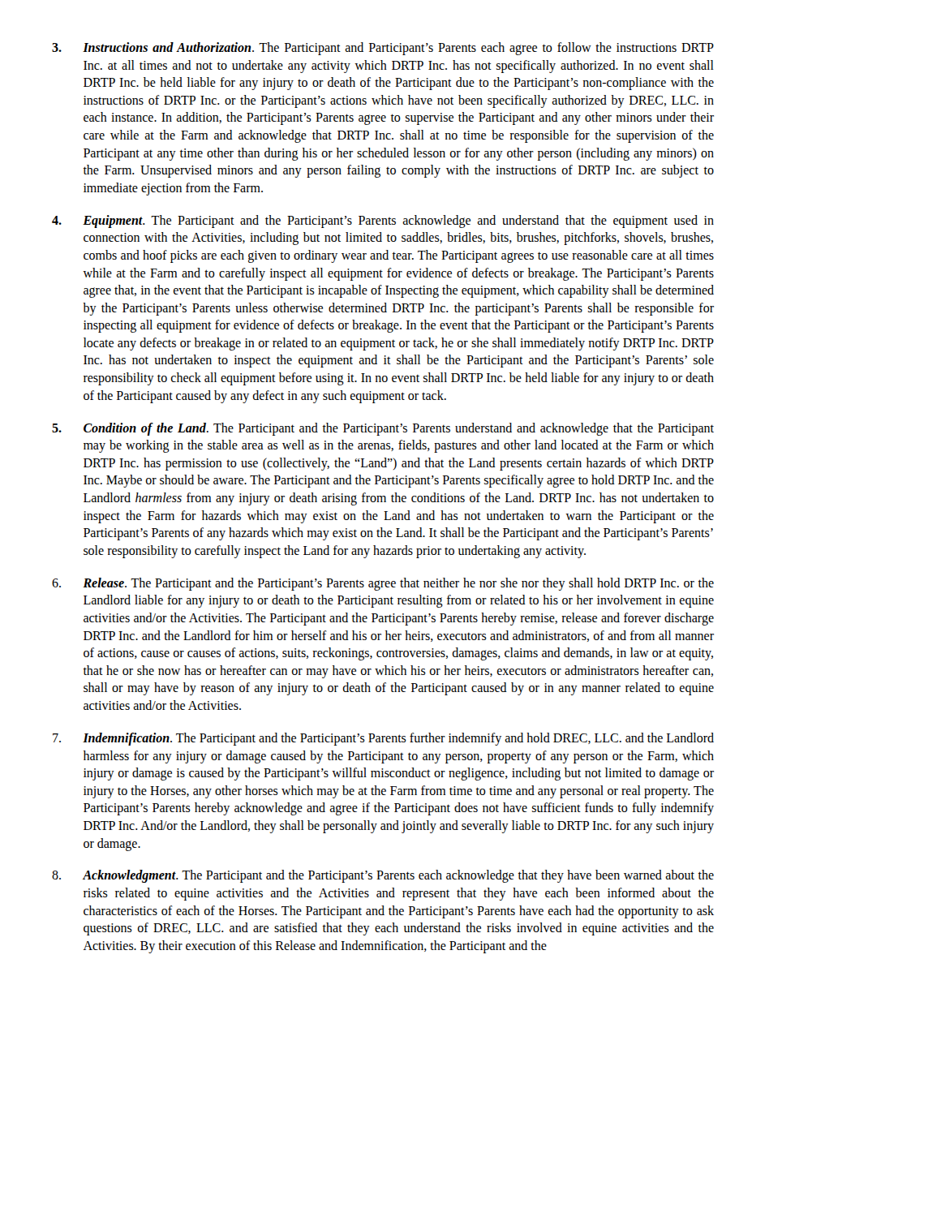3. Instructions and Authorization. The Participant and Participant’s Parents each agree to follow the instructions DRTP Inc. at all times and not to undertake any activity which DRTP Inc. has not specifically authorized. In no event shall DRTP Inc. be held liable for any injury to or death of the Participant due to the Participant’s non-compliance with the instructions of DRTP Inc. or the Participant’s actions which have not been specifically authorized by DREC, LLC. in each instance. In addition, the Participant’s Parents agree to supervise the Participant and any other minors under their care while at the Farm and acknowledge that DRTP Inc. shall at no time be responsible for the supervision of the Participant at any time other than during his or her scheduled lesson or for any other person (including any minors) on the Farm. Unsupervised minors and any person failing to comply with the instructions of DRTP Inc. are subject to immediate ejection from the Farm.
4. Equipment. The Participant and the Participant’s Parents acknowledge and understand that the equipment used in connection with the Activities, including but not limited to saddles, bridles, bits, brushes, pitchforks, shovels, brushes, combs and hoof picks are each given to ordinary wear and tear. The Participant agrees to use reasonable care at all times while at the Farm and to carefully inspect all equipment for evidence of defects or breakage. The Participant’s Parents agree that, in the event that the Participant is incapable of Inspecting the equipment, which capability shall be determined by the Participant’s Parents unless otherwise determined DRTP Inc. the participant’s Parents shall be responsible for inspecting all equipment for evidence of defects or breakage. In the event that the Participant or the Participant’s Parents locate any defects or breakage in or related to an equipment or tack, he or she shall immediately notify DRTP Inc. DRTP Inc. has not undertaken to inspect the equipment and it shall be the Participant and the Participant’s Parents’ sole responsibility to check all equipment before using it. In no event shall DRTP Inc. be held liable for any injury to or death of the Participant caused by any defect in any such equipment or tack.
5. Condition of the Land. The Participant and the Participant’s Parents understand and acknowledge that the Participant may be working in the stable area as well as in the arenas, fields, pastures and other land located at the Farm or which DRTP Inc. has permission to use (collectively, the “Land”) and that the Land presents certain hazards of which DRTP Inc. Maybe or should be aware. The Participant and the Participant’s Parents specifically agree to hold DRTP Inc. and the Landlord harmless from any injury or death arising from the conditions of the Land. DRTP Inc. has not undertaken to inspect the Farm for hazards which may exist on the Land and has not undertaken to warn the Participant or the Participant’s Parents of any hazards which may exist on the Land. It shall be the Participant and the Participant’s Parents’ sole responsibility to carefully inspect the Land for any hazards prior to undertaking any activity.
6. Release. The Participant and the Participant’s Parents agree that neither he nor she nor they shall hold DRTP Inc. or the Landlord liable for any injury to or death to the Participant resulting from or related to his or her involvement in equine activities and/or the Activities. The Participant and the Participant’s Parents hereby remise, release and forever discharge DRTP Inc. and the Landlord for him or herself and his or her heirs, executors and administrators, of and from all manner of actions, cause or causes of actions, suits, reckonings, controversies, damages, claims and demands, in law or at equity, that he or she now has or hereafter can or may have or which his or her heirs, executors or administrators hereafter can, shall or may have by reason of any injury to or death of the Participant caused by or in any manner related to equine activities and/or the Activities.
7. Indemnification. The Participant and the Participant’s Parents further indemnify and hold DREC, LLC. and the Landlord harmless for any injury or damage caused by the Participant to any person, property of any person or the Farm, which injury or damage is caused by the Participant’s willful misconduct or negligence, including but not limited to damage or injury to the Horses, any other horses which may be at the Farm from time to time and any personal or real property. The Participant’s Parents hereby acknowledge and agree if the Participant does not have sufficient funds to fully indemnify DRTP Inc. And/or the Landlord, they shall be personally and jointly and severally liable to DRTP Inc. for any such injury or damage.
8. Acknowledgment. The Participant and the Participant’s Parents each acknowledge that they have been warned about the risks related to equine activities and the Activities and represent that they have each been informed about the characteristics of each of the Horses. The Participant and the Participant’s Parents have each had the opportunity to ask questions of DREC, LLC. and are satisfied that they each understand the risks involved in equine activities and the Activities. By their execution of this Release and Indemnification, the Participant and the